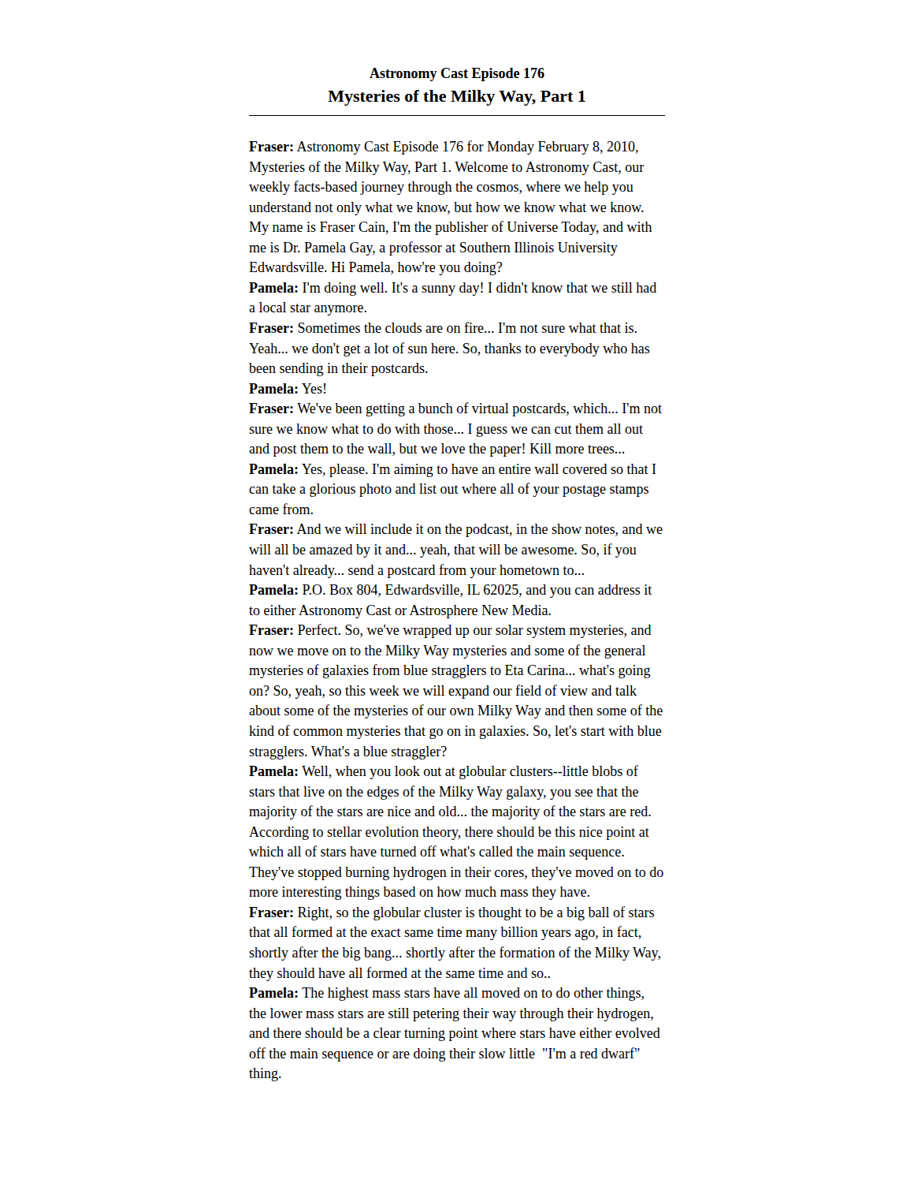Astronomy Cast Episode 176 Mysteries of the Milky Way, Part 1
Fraser: Astronomy Cast Episode 176 for Monday February 8, 2010, Mysteries of the Milky Way, Part 1. Welcome to Astronomy Cast, our weekly facts-based journey through the cosmos, where we help you understand not only what we know, but how we know what we know. My name is Fraser Cain, I'm the publisher of Universe Today, and with me is Dr. Pamela Gay, a professor at Southern Illinois University Edwardsville. Hi Pamela, how're you doing?
Pamela: I'm doing well. It's a sunny day! I didn't know that we still had a local star anymore.
Fraser: Sometimes the clouds are on fire... I'm not sure what that is. Yeah... we don't get a lot of sun here. So, thanks to everybody who has been sending in their postcards.
Pamela: Yes!
Fraser: We've been getting a bunch of virtual postcards, which... I'm not sure we know what to do with those... I guess we can cut them all out and post them to the wall, but we love the paper! Kill more trees...
Pamela: Yes, please. I'm aiming to have an entire wall covered so that I can take a glorious photo and list out where all of your postage stamps came from.
Fraser: And we will include it on the podcast, in the show notes, and we will all be amazed by it and... yeah, that will be awesome. So, if you haven't already... send a postcard from your hometown to...
Pamela: P.O. Box 804, Edwardsville, IL 62025, and you can address it to either Astronomy Cast or Astrosphere New Media.
Fraser: Perfect. So, we've wrapped up our solar system mysteries, and now we move on to the Milky Way mysteries and some of the general mysteries of galaxies from blue stragglers to Eta Carina... what's going on? So, yeah, so this week we will expand our field of view and talk about some of the mysteries of our own Milky Way and then some of the kind of common mysteries that go on in galaxies. So, let's start with blue stragglers. What's a blue straggler?
Pamela: Well, when you look out at globular clusters--little blobs of stars that live on the edges of the Milky Way galaxy, you see that the majority of the stars are nice and old... the majority of the stars are red. According to stellar evolution theory, there should be this nice point at which all of stars have turned off what's called the main sequence. They've stopped burning hydrogen in their cores, they've moved on to do more interesting things based on how much mass they have.
Fraser: Right, so the globular cluster is thought to be a big ball of stars that all formed at the exact same time many billion years ago, in fact, shortly after the big bang... shortly after the formation of the Milky Way, they should have all formed at the same time and so..
Pamela: The highest mass stars have all moved on to do other things, the lower mass stars are still petering their way through their hydrogen, and there should be a clear turning point where stars have either evolved off the main sequence or are doing their slow little "I'm a red dwarf" thing.